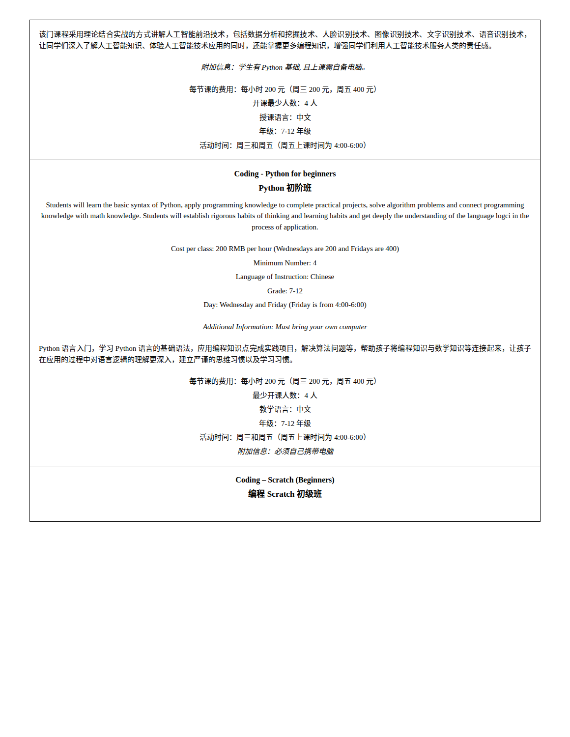该门课程采用理论结合实战的方式讲解人工智能前沿技术，包括数据分析和挖掘技术、人脸识别技术、图像识别技术、文字识别技术、语音识别技术，让同学们深入了解人工智能知识、体验人工智能技术应用的同时，还能掌握更多编程知识，增强同学们利用人工智能技术服务人类的责任感。
附加信息：学生有 Python 基础, 且上课需自备电脑。
每节课的费用：每小时 200 元（周三 200 元，周五 400 元）
开课最少人数：4 人
授课语言：中文
年级：7-12 年级
活动时间：周三和周五（周五上课时间为 4:00-6:00）
Coding - Python for beginners
Python 初阶班
Students will learn the basic syntax of Python, apply programming knowledge to complete practical projects, solve algorithm problems and connect programming knowledge with math knowledge. Students will establish rigorous habits of thinking and learning habits and get deeply the understanding of the language logci in the process of application.
Cost per class: 200 RMB per hour (Wednesdays are 200 and Fridays are 400)
Minimum Number: 4
Language of Instruction: Chinese
Grade: 7-12
Day: Wednesday and Friday (Friday is from 4:00-6:00)
Additional Information: Must bring your own computer
Python 语言入门，学习 Python 语言的基础语法，应用编程知识点完成实践项目，解决算法问题等，帮助孩子将编程知识与数学知识等连接起来，让孩子在应用的过程中对语言逻辑的理解更深入，建立严谨的思维习惯以及学习习惯。
每节课的费用：每小时 200 元（周三 200 元，周五 400 元）
最少开课人数：4 人
教学语言：中文
年级：7-12 年级
活动时间：周三和周五（周五上课时间为 4:00-6:00）
附加信息：必须自己携带电脑
Coding – Scratch (Beginners)
编程 Scratch 初级班